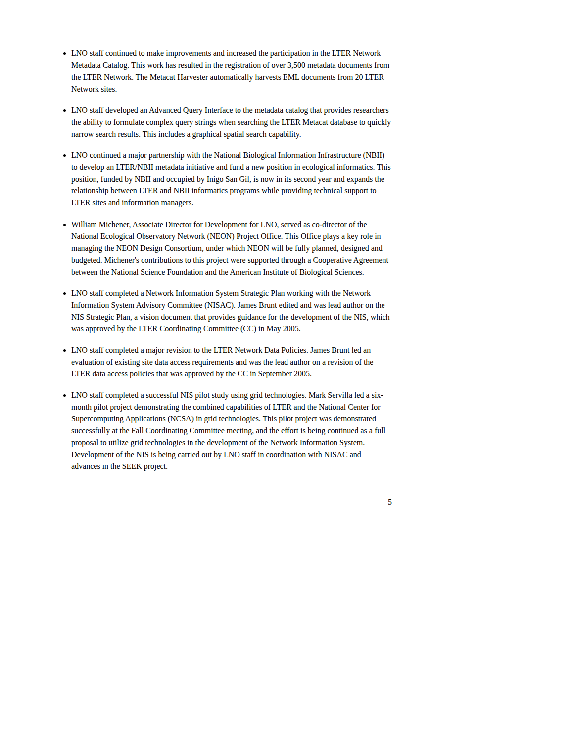LNO staff continued to make improvements and increased the participation in the LTER Network Metadata Catalog. This work has resulted in the registration of over 3,500 metadata documents from the LTER Network. The Metacat Harvester automatically harvests EML documents from 20 LTER Network sites.
LNO staff developed an Advanced Query Interface to the metadata catalog that provides researchers the ability to formulate complex query strings when searching the LTER Metacat database to quickly narrow search results. This includes a graphical spatial search capability.
LNO continued a major partnership with the National Biological Information Infrastructure (NBII) to develop an LTER/NBII metadata initiative and fund a new position in ecological informatics. This position, funded by NBII and occupied by Inigo San Gil, is now in its second year and expands the relationship between LTER and NBII informatics programs while providing technical support to LTER sites and information managers.
William Michener, Associate Director for Development for LNO, served as co-director of the National Ecological Observatory Network (NEON) Project Office. This Office plays a key role in managing the NEON Design Consortium, under which NEON will be fully planned, designed and budgeted. Michener's contributions to this project were supported through a Cooperative Agreement between the National Science Foundation and the American Institute of Biological Sciences.
LNO staff completed a Network Information System Strategic Plan working with the Network Information System Advisory Committee (NISAC). James Brunt edited and was lead author on the NIS Strategic Plan, a vision document that provides guidance for the development of the NIS, which was approved by the LTER Coordinating Committee (CC) in May 2005.
LNO staff completed a major revision to the LTER Network Data Policies. James Brunt led an evaluation of existing site data access requirements and was the lead author on a revision of the LTER data access policies that was approved by the CC in September 2005.
LNO staff completed a successful NIS pilot study using grid technologies. Mark Servilla led a six-month pilot project demonstrating the combined capabilities of LTER and the National Center for Supercomputing Applications (NCSA) in grid technologies. This pilot project was demonstrated successfully at the Fall Coordinating Committee meeting, and the effort is being continued as a full proposal to utilize grid technologies in the development of the Network Information System. Development of the NIS is being carried out by LNO staff in coordination with NISAC and advances in the SEEK project.
5